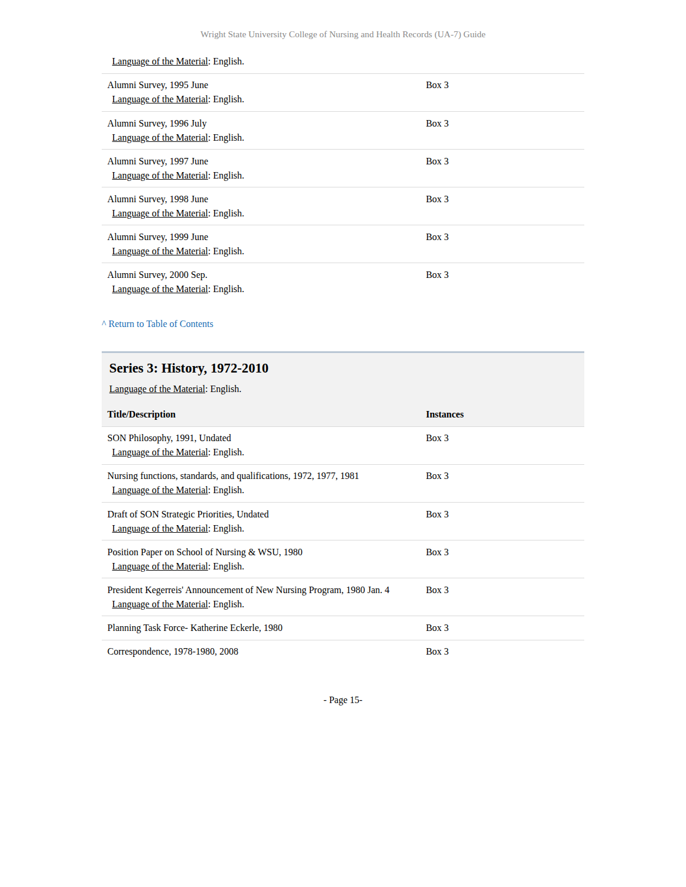Wright State University College of Nursing and Health Records (UA-7) Guide
Language of the Material: English.
| Alumni Survey, 1995 June Language of the Material : English. | Box 3 |
| Alumni Survey, 1996 July Language of the Material : English. | Box 3 |
| Alumni Survey, 1997 June Language of the Material : English. | Box 3 |
| Alumni Survey, 1998 June Language of the Material : English. | Box 3 |
| Alumni Survey, 1999 June Language of the Material : English. | Box 3 |
| Alumni Survey, 2000 Sep. Language of the Material : English. | Box 3 |
^ Return to Table of Contents
Series 3: History, 1972-2010
Language of the Material: English.
| Title/Description | Instances |
| --- | --- |
| SON Philosophy, 1991, Undated Language of the Material : English. | Box 3 |
| Nursing functions, standards, and qualifications, 1972, 1977, 1981 Language of the Material : English. | Box 3 |
| Draft of SON Strategic Priorities, Undated Language of the Material : English. | Box 3 |
| Position Paper on School of Nursing & WSU, 1980 Language of the Material : English. | Box 3 |
| President Kegerreis' Announcement of New Nursing Program, 1980 Jan. 4 Language of the Material : English. | Box 3 |
| Planning Task Force- Katherine Eckerle, 1980 | Box 3 |
| Correspondence, 1978-1980, 2008 | Box 3 |
- Page 15-